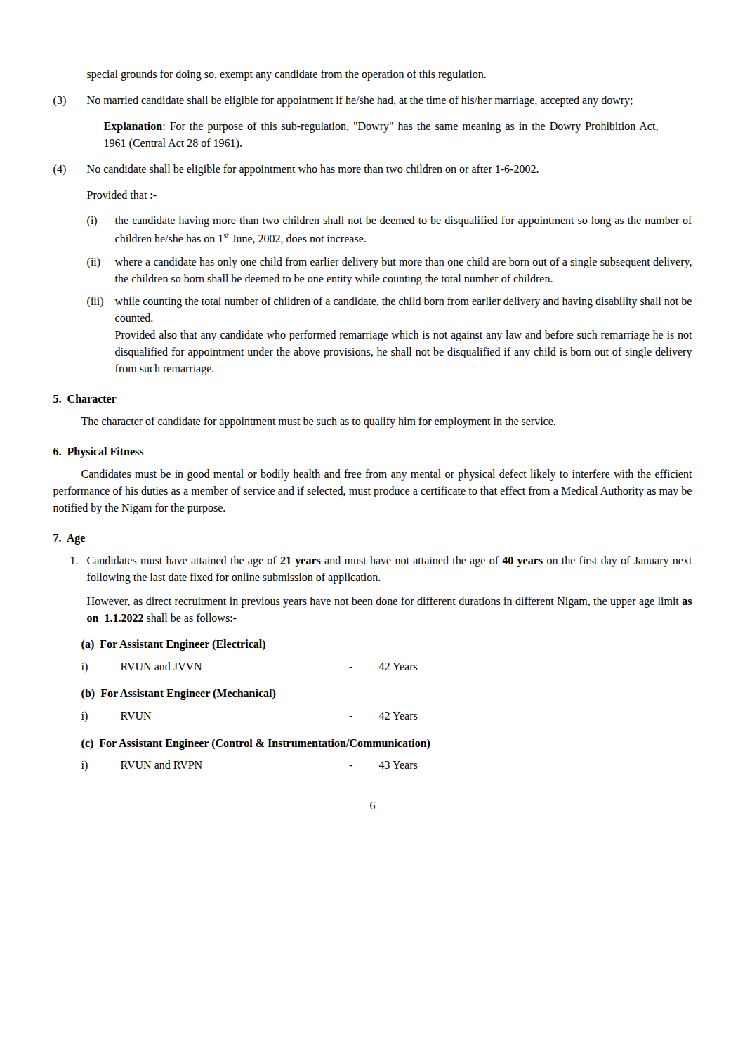special grounds for doing so, exempt any candidate from the operation of this regulation.
(3)
No married candidate shall be eligible for appointment if he/she had, at the time of his/her marriage, accepted any dowry;
Explanation: For the purpose of this sub-regulation, "Dowry" has the same meaning as in the Dowry Prohibition Act, 1961 (Central Act 28 of 1961).
(4)
No candidate shall be eligible for appointment who has more than two children on or after 1-6-2002.
Provided that :-
(i)
the candidate having more than two children shall not be deemed to be disqualified for appointment so long as the number of children he/she has on 1st June, 2002, does not increase.
(ii)
where a candidate has only one child from earlier delivery but more than one child are born out of a single subsequent delivery, the children so born shall be deemed to be one entity while counting the total number of children.
(iii)
while counting the total number of children of a candidate, the child born from earlier delivery and having disability shall not be counted.
Provided also that any candidate who performed remarriage which is not against any law and before such remarriage he is not disqualified for appointment under the above provisions, he shall not be disqualified if any child is born out of single delivery from such remarriage.
5. Character
The character of candidate for appointment must be such as to qualify him for employment in the service.
6. Physical Fitness
Candidates must be in good mental or bodily health and free from any mental or physical defect likely to interfere with the efficient performance of his duties as a member of service and if selected, must produce a certificate to that effect from a Medical Authority as may be notified by the Nigam for the purpose.
7. Age
1.
Candidates must have attained the age of 21 years and must have not attained the age of 40 years on the first day of January next following the last date fixed for online submission of application.
However, as direct recruitment in previous years have not been done for different durations in different Nigam, the upper age limit as on 1.1.2022 shall be as follows:-
(a) For Assistant Engineer (Electrical)
| i) | RVUN and JVVN | - | 42 Years |
(b) For Assistant Engineer (Mechanical)
| i) | RVUN | - | 42 Years |
(c) For Assistant Engineer (Control & Instrumentation/Communication)
| i) | RVUN and RVPN | - | 43 Years |
6